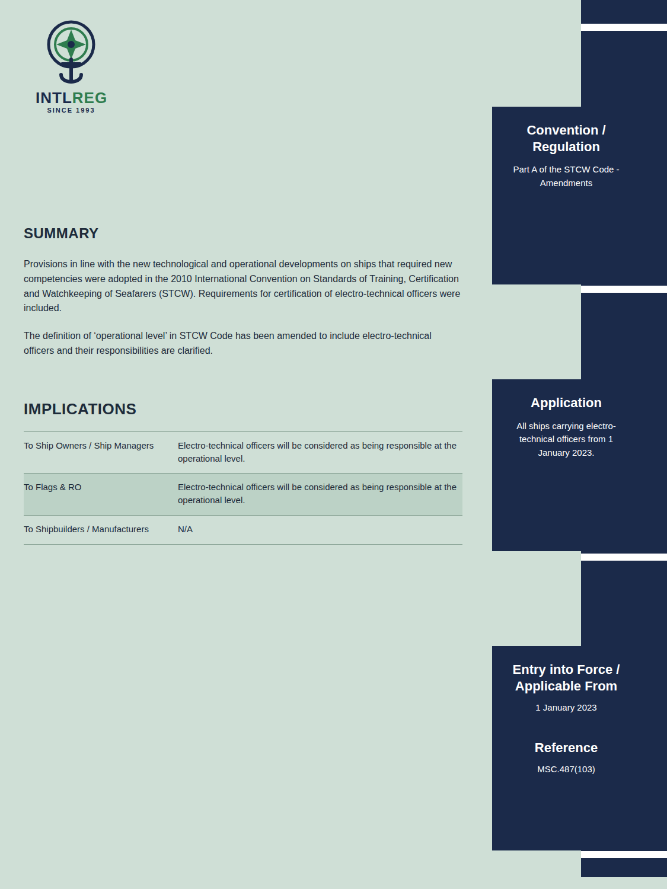INTL REG
SINCE 1993
Convention /
Regulation
Part A of the STCW Code - Amendments
Application
All ships carrying electro-technical officers from 1 January 2023.
Entry into Force /
Applicable From
1 January 2023
Reference
MSC.487(103)
SUMMARY
Provisions in line with the new technological and operational developments on ships that required new competencies were adopted in the 2010 International Convention on Standards of Training, Certification and Watchkeeping of Seafarers (STCW). Requirements for certification of electro-technical officers were included.
The definition of ‘operational level’ in STCW Code has been amended to include electro-technical officers and their responsibilities are clarified.
IMPLICATIONS
| To Ship Owners / Ship Managers | Electro-technical officers will be considered as being responsible at the operational level. |
| To Flags & RO | Electro-technical officers will be considered as being responsible at the operational level. |
| To Shipbuilders / Manufacturers | N/A |